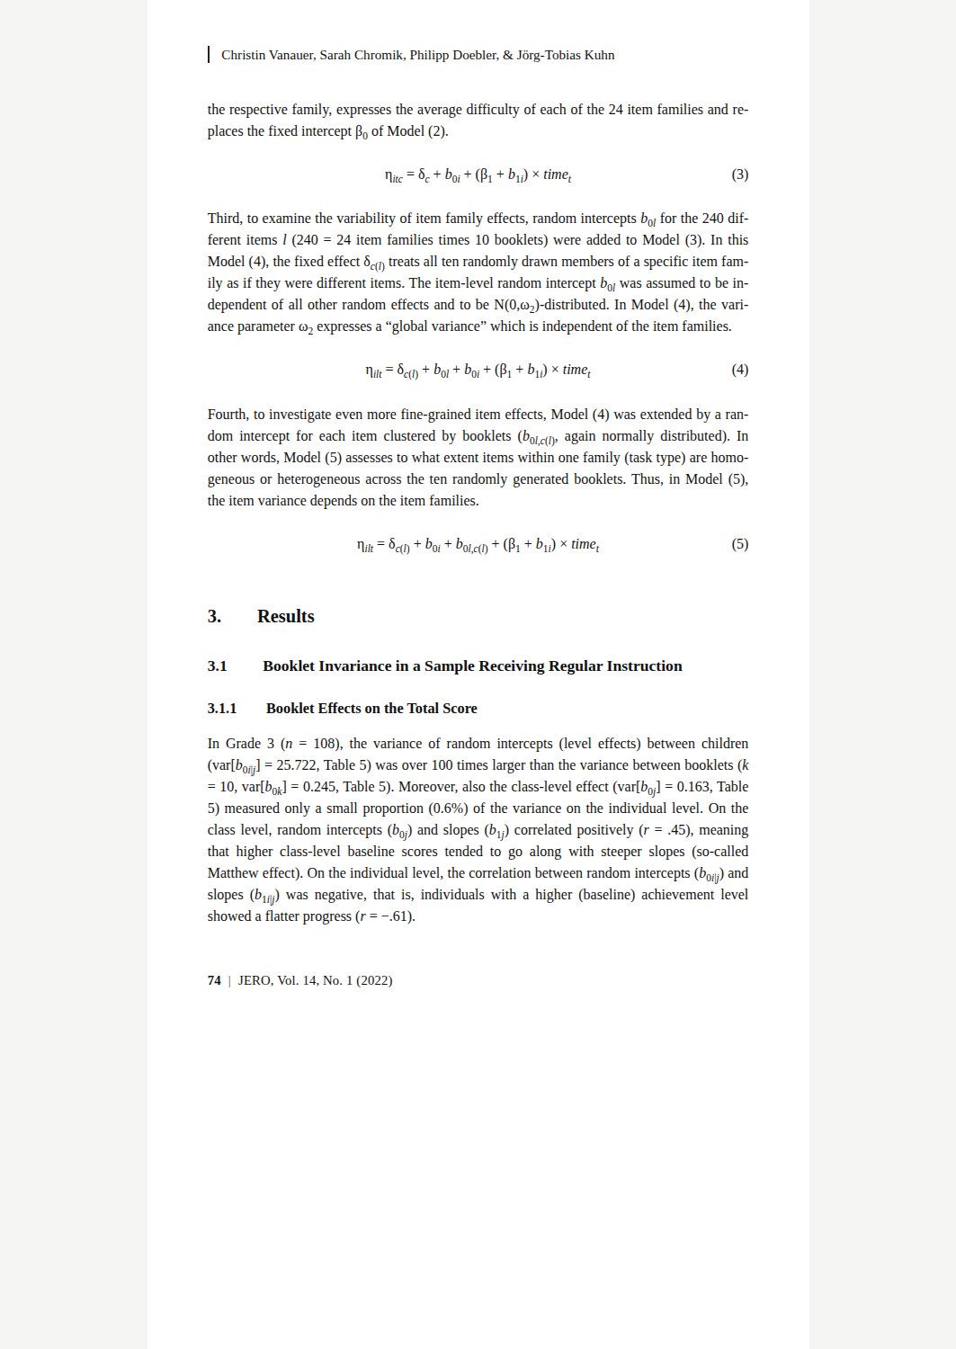Christin Vanauer, Sarah Chromik, Philipp Doebler, & Jörg-Tobias Kuhn
the respective family, expresses the average difficulty of each of the 24 item families and replaces the fixed intercept β0 of Model (2).
ηitc = δc + b0i + (β1 + b1i) × timet (3)
Third, to examine the variability of item family effects, random intercepts b0l for the 240 different items l (240 = 24 item families times 10 booklets) were added to Model (3). In this Model (4), the fixed effect δc(l) treats all ten randomly drawn members of a specific item family as if they were different items. The item-level random intercept b0l was assumed to be independent of all other random effects and to be N(0,ω2)-distributed. In Model (4), the variance parameter ω2 expresses a “global variance” which is independent of the item families.
ηilt = δc(l) + b0l + b0i + (β1 + b1i) × timet (4)
Fourth, to investigate even more fine-grained item effects, Model (4) was extended by a random intercept for each item clustered by booklets (b0l,c(l), again normally distributed). In other words, Model (5) assesses to what extent items within one family (task type) are homogeneous or heterogeneous across the ten randomly generated booklets. Thus, in Model (5), the item variance depends on the item families.
ηilt = δc(l) + b0i + b0l,c(l) + (β1 + b1i) × timet (5)
3. Results
3.1 Booklet Invariance in a Sample Receiving Regular Instruction
3.1.1 Booklet Effects on the Total Score
In Grade 3 (n = 108), the variance of random intercepts (level effects) between children (var[b0i|j] = 25.722, Table 5) was over 100 times larger than the variance between booklets (k = 10, var[b0k] = 0.245, Table 5). Moreover, also the class-level effect (var[b0j] = 0.163, Table 5) measured only a small proportion (0.6%) of the variance on the individual level. On the class level, random intercepts (b0j) and slopes (b1j) correlated positively (r = .45), meaning that higher class-level baseline scores tended to go along with steeper slopes (so-called Matthew effect). On the individual level, the correlation between random intercepts (b0i|j) and slopes (b1i|j) was negative, that is, individuals with a higher (baseline) achievement level showed a flatter progress (r = −.61).
74|JERO, Vol. 14, No. 1 (2022)